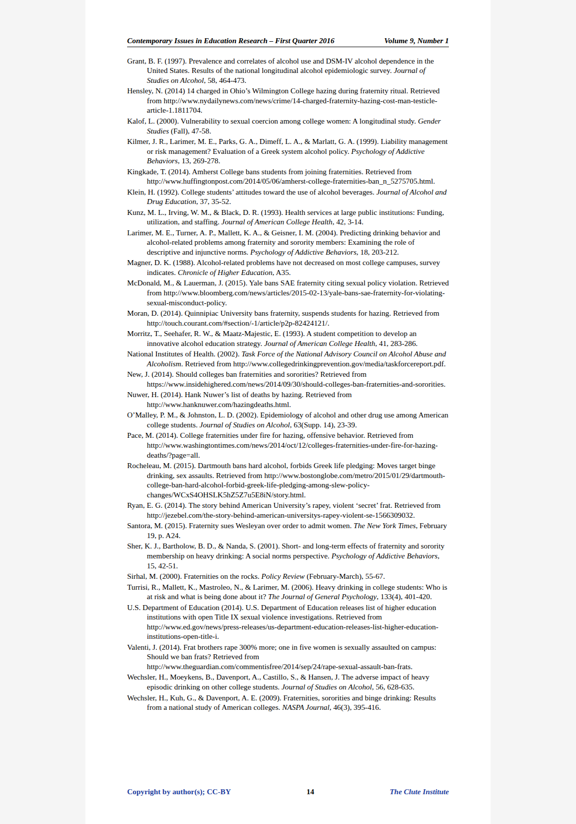Contemporary Issues in Education Research – First Quarter 2016 Volume 9, Number 1
Grant, B. F. (1997). Prevalence and correlates of alcohol use and DSM-IV alcohol dependence in the United States. Results of the national longitudinal alcohol epidemiologic survey. Journal of Studies on Alcohol, 58, 464-473.
Hensley, N. (2014) 14 charged in Ohio’s Wilmington College hazing during fraternity ritual. Retrieved from http://www.nydailynews.com/news/crime/14-charged-fraternity-hazing-cost-man-testicle-article-1.1811704.
Kalof, L. (2000). Vulnerability to sexual coercion among college women: A longitudinal study. Gender Studies (Fall), 47-58.
Kilmer, J. R., Larimer, M. E., Parks, G. A., Dimeff, L. A., & Marlatt, G. A. (1999). Liability management or risk management? Evaluation of a Greek system alcohol policy. Psychology of Addictive Behaviors, 13, 269-278.
Kingkade, T. (2014). Amherst College bans students from joining fraternities. Retrieved from http://www.huffingtonpost.com/2014/05/06/amherst-college-fraternities-ban_n_5275705.html.
Klein, H. (1992). College students’ attitudes toward the use of alcohol beverages. Journal of Alcohol and Drug Education, 37, 35-52.
Kunz, M. L., Irving, W. M., & Black, D. R. (1993). Health services at large public institutions: Funding, utilization, and staffing. Journal of American College Health, 42, 3-14.
Larimer, M. E., Turner, A. P., Mallett, K. A., & Geisner, I. M. (2004). Predicting drinking behavior and alcohol-related problems among fraternity and sorority members: Examining the role of descriptive and injunctive norms. Psychology of Addictive Behaviors, 18, 203-212.
Magner, D. K. (1988). Alcohol-related problems have not decreased on most college campuses, survey indicates. Chronicle of Higher Education, A35.
McDonald, M., & Lauerman, J. (2015). Yale bans SAE fraternity citing sexual policy violation. Retrieved from http://www.bloomberg.com/news/articles/2015-02-13/yale-bans-sae-fraternity-for-violating-sexual-misconduct-policy.
Moran, D. (2014). Quinnipiac University bans fraternity, suspends students for hazing. Retrieved from http://touch.courant.com/#section/-1/article/p2p-82424121/.
Morritz, T., Seehafer, R. W., & Maatz-Majestic, E. (1993). A student competition to develop an innovative alcohol education strategy. Journal of American College Health, 41, 283-286.
National Institutes of Health. (2002). Task Force of the National Advisory Council on Alcohol Abuse and Alcoholism. Retrieved from http://www.collegedrinkingprevention.gov/media/taskforcereport.pdf.
New, J. (2014). Should colleges ban fraternities and sororities? Retrieved from https://www.insidehighered.com/news/2014/09/30/should-colleges-ban-fraternities-and-sororities.
Nuwer, H. (2014). Hank Nuwer’s list of deaths by hazing. Retrieved from http://www.hanknuwer.com/hazingdeaths.html.
O’Malley, P. M., & Johnston, L. D. (2002). Epidemiology of alcohol and other drug use among American college students. Journal of Studies on Alcohol, 63(Supp. 14), 23-39.
Pace, M. (2014). College fraternities under fire for hazing, offensive behavior. Retrieved from http://www.washingtontimes.com/news/2014/oct/12/colleges-fraternities-under-fire-for-hazing-deaths/?page=all.
Rocheleau, M. (2015). Dartmouth bans hard alcohol, forbids Greek life pledging: Moves target binge drinking, sex assaults. Retrieved from http://www.bostonglobe.com/metro/2015/01/29/dartmouth-college-ban-hard-alcohol-forbid-greek-life-pledging-among-slew-policy-changes/WCxS4OHSLK5hZ5Z7u5E8iN/story.html.
Ryan, E. G. (2014). The story behind American University’s rapey, violent ‘secret’ frat. Retrieved from http://jezebel.com/the-story-behind-american-universitys-rapey-violent-se-1566309032.
Santora, M. (2015). Fraternity sues Wesleyan over order to admit women. The New York Times, February 19, p. A24.
Sher, K. J., Bartholow, B. D., & Nanda, S. (2001). Short- and long-term effects of fraternity and sorority membership on heavy drinking: A social norms perspective. Psychology of Addictive Behaviors, 15, 42-51.
Sirhal, M. (2000). Fraternities on the rocks. Policy Review (February-March), 55-67.
Turrisi, R., Mallett, K., Mastroleo, N., & Larimer, M. (2006). Heavy drinking in college students: Who is at risk and what is being done about it? The Journal of General Psychology, 133(4), 401-420.
U.S. Department of Education (2014). U.S. Department of Education releases list of higher education institutions with open Title IX sexual violence investigations. Retrieved from http://www.ed.gov/news/press-releases/us-department-education-releases-list-higher-education-institutions-open-title-i.
Valenti, J. (2014). Frat brothers rape 300% more; one in five women is sexually assaulted on campus: Should we ban frats? Retrieved from http://www.theguardian.com/commentisfree/2014/sep/24/rape-sexual-assault-ban-frats.
Wechsler, H., Moeykens, B., Davenport, A., Castillo, S., & Hansen, J. The adverse impact of heavy episodic drinking on other college students. Journal of Studies on Alcohol, 56, 628-635.
Wechsler, H., Kuh, G., & Davenport, A. E. (2009). Fraternities, sororities and binge drinking: Results from a national study of American colleges. NASPA Journal, 46(3), 395-416.
Copyright by author(s); CC-BY 14 The Clute Institute